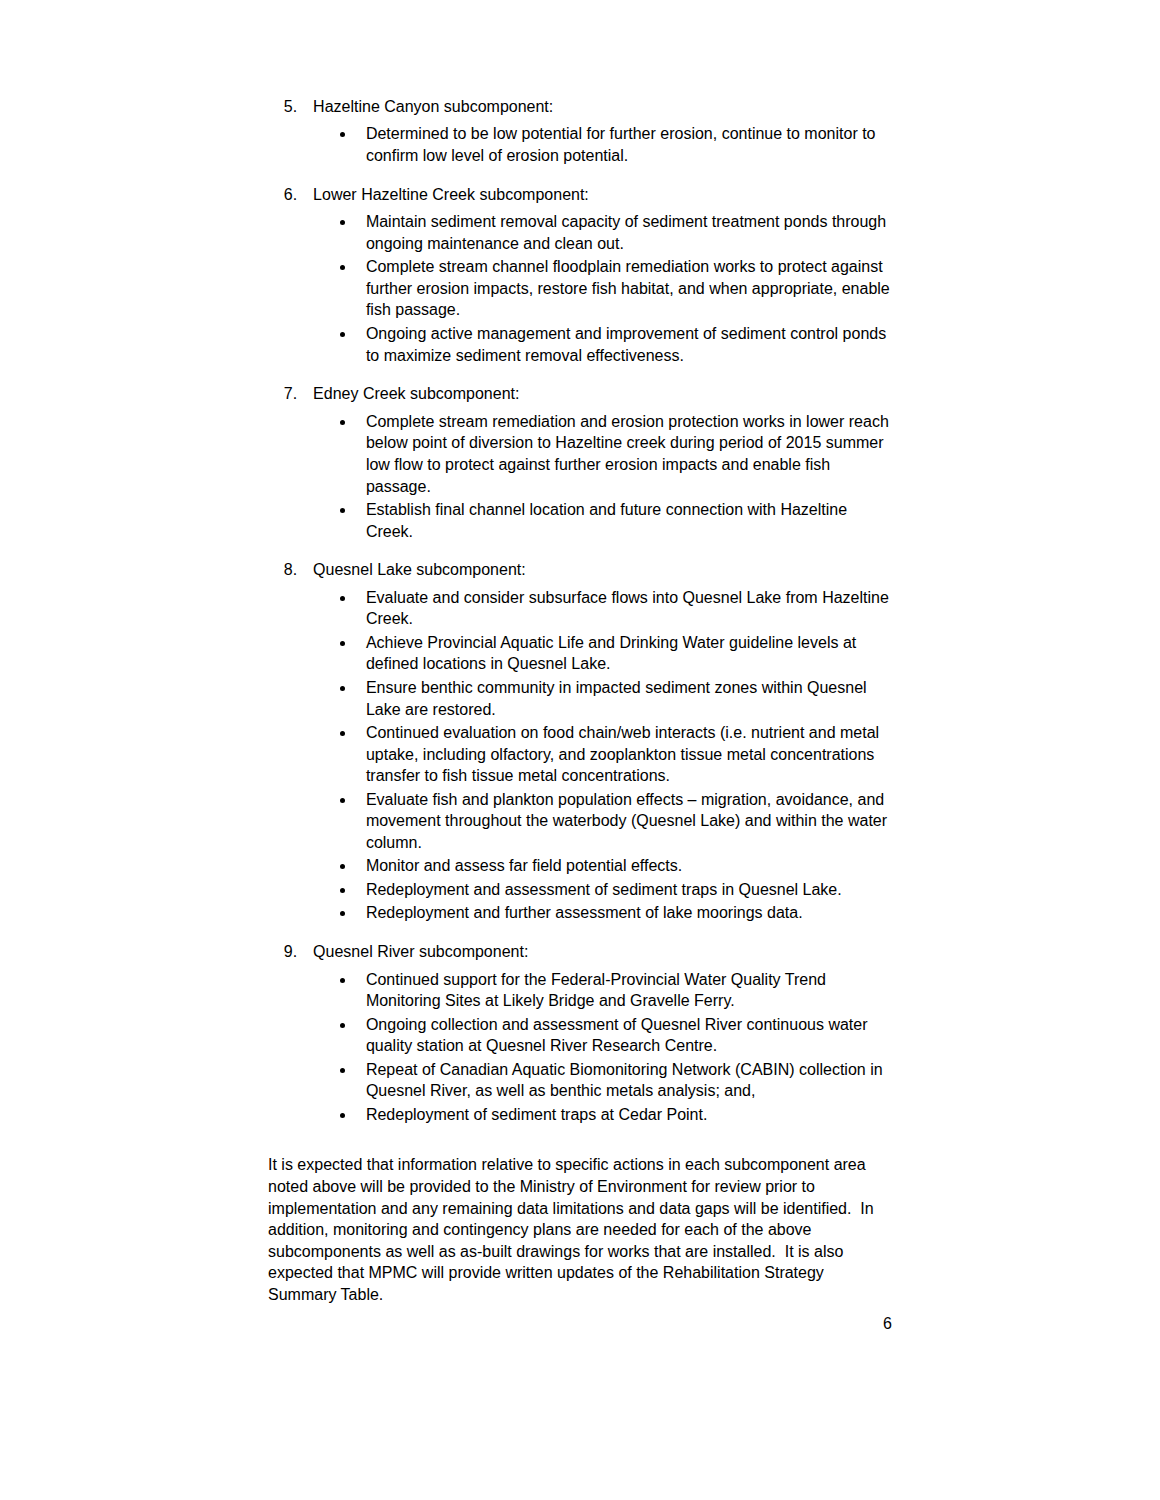Hazeltine Canyon subcomponent:
Determined to be low potential for further erosion, continue to monitor to confirm low level of erosion potential.
Lower Hazeltine Creek subcomponent:
Maintain sediment removal capacity of sediment treatment ponds through ongoing maintenance and clean out.
Complete stream channel floodplain remediation works to protect against further erosion impacts, restore fish habitat, and when appropriate, enable fish passage.
Ongoing active management and improvement of sediment control ponds to maximize sediment removal effectiveness.
Edney Creek subcomponent:
Complete stream remediation and erosion protection works in lower reach below point of diversion to Hazeltine creek during period of 2015 summer low flow to protect against further erosion impacts and enable fish passage.
Establish final channel location and future connection with Hazeltine Creek.
Quesnel Lake subcomponent:
Evaluate and consider subsurface flows into Quesnel Lake from Hazeltine Creek.
Achieve Provincial Aquatic Life and Drinking Water guideline levels at defined locations in Quesnel Lake.
Ensure benthic community in impacted sediment zones within Quesnel Lake are restored.
Continued evaluation on food chain/web interacts (i.e. nutrient and metal uptake, including olfactory, and zooplankton tissue metal concentrations transfer to fish tissue metal concentrations.
Evaluate fish and plankton population effects – migration, avoidance, and movement throughout the waterbody (Quesnel Lake) and within the water column.
Monitor and assess far field potential effects.
Redeployment and assessment of sediment traps in Quesnel Lake.
Redeployment and further assessment of lake moorings data.
Quesnel River subcomponent:
Continued support for the Federal-Provincial Water Quality Trend Monitoring Sites at Likely Bridge and Gravelle Ferry.
Ongoing collection and assessment of Quesnel River continuous water quality station at Quesnel River Research Centre.
Repeat of Canadian Aquatic Biomonitoring Network (CABIN) collection in Quesnel River, as well as benthic metals analysis; and,
Redeployment of sediment traps at Cedar Point.
It is expected that information relative to specific actions in each subcomponent area noted above will be provided to the Ministry of Environment for review prior to implementation and any remaining data limitations and data gaps will be identified. In addition, monitoring and contingency plans are needed for each of the above subcomponents as well as as-built drawings for works that are installed. It is also expected that MPMC will provide written updates of the Rehabilitation Strategy Summary Table.
6